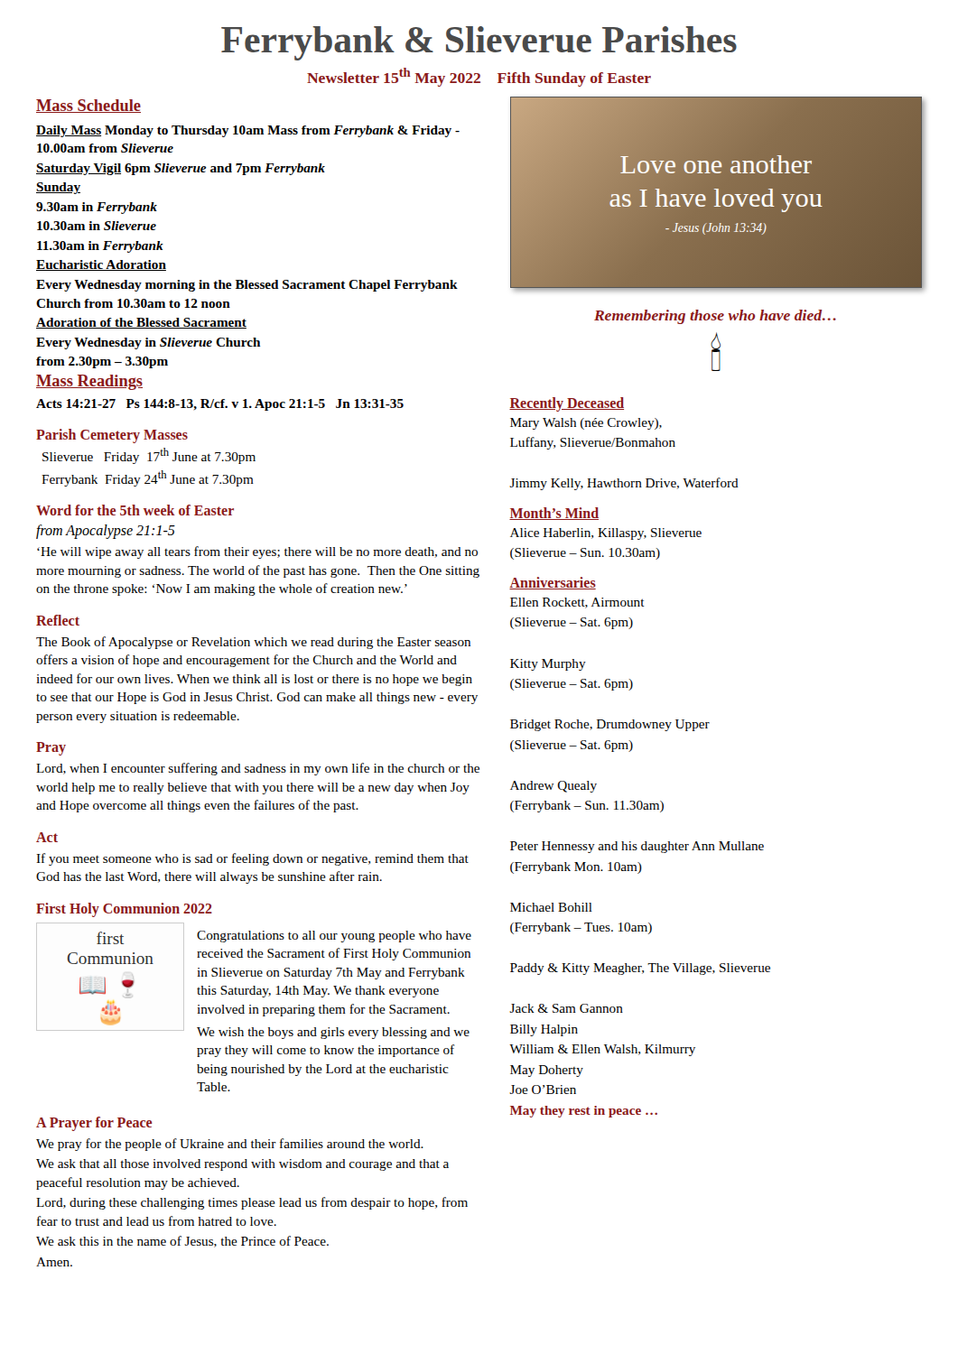Ferrybank & Slieverue Parishes
Newsletter 15th May 2022 Fifth Sunday of Easter
Mass Schedule
Daily Mass Monday to Thursday 10am Mass from Ferrybank & Friday - 10.00am from Slieverue
Saturday Vigil 6pm Slieverue and 7pm Ferrybank
Sunday
9.30am in Ferrybank
10.30am in Slieverue
11.30am in Ferrybank
Eucharistic Adoration
Every Wednesday morning in the Blessed Sacrament Chapel Ferrybank Church from 10.30am to 12 noon
Adoration of the Blessed Sacrament
Every Wednesday in Slieverue Church
from 2.30pm – 3.30pm
Mass Readings
Acts 14:21-27 Ps 144:8-13, R/cf. v 1. Apoc 21:1-5 Jn 13:31-35
Parish Cemetery Masses
Slieverue Friday 17th June at 7.30pm
Ferrybank Friday 24th June at 7.30pm
Word for the 5th week of Easter
from Apocalypse 21:1-5
‘He will wipe away all tears from their eyes; there will be no more death, and no more mourning or sadness. The world of the past has gone. Then the One sitting on the throne spoke: ‘Now I am making the whole of creation new.’
Reflect
The Book of Apocalypse or Revelation which we read during the Easter season offers a vision of hope and encouragement for the Church and the World and indeed for our own lives. When we think all is lost or there is no hope we begin to see that our Hope is God in Jesus Christ. God can make all things new - every person every situation is redeemable.
Pray
Lord, when I encounter suffering and sadness in my own life in the church or the world help me to really believe that with you there will be a new day when Joy and Hope overcome all things even the failures of the past.
Act
If you meet someone who is sad or feeling down or negative, remind them that God has the last Word, there will always be sunshine after rain.
First Holy Communion 2022
first
Communion
📖 🍷
🎂
Congratulations to all our young people who have received the Sacrament of First Holy Communion in Slieverue on Saturday 7th May and Ferrybank this Saturday, 14th May. We thank everyone involved in preparing them for the Sacrament.
We wish the boys and girls every blessing and we pray they will come to know the importance of being nourished by the Lord at the eucharistic Table.
A Prayer for Peace
We pray for the people of Ukraine and their families around the world.
We ask that all those involved respond with wisdom and courage and that a peaceful resolution may be achieved.
Lord, during these challenging times please lead us from despair to hope, from fear to trust and lead us from hatred to love.
We ask this in the name of Jesus, the Prince of Peace.
Amen.
Love one another
as I have loved you - Jesus (John 13:34)
Remembering those who have died…
🕯
Recently Deceased
Mary Walsh (née Crowley),
Luffany, Slieverue/Bonmahon
Jimmy Kelly, Hawthorn Drive, Waterford
Month’s Mind
Alice Haberlin, Killaspy, Slieverue
(Slieverue – Sun. 10.30am)
Anniversaries
Ellen Rockett, Airmount
(Slieverue – Sat. 6pm)
Kitty Murphy
(Slieverue – Sat. 6pm)
Bridget Roche, Drumdowney Upper
(Slieverue – Sat. 6pm)
Andrew Quealy
(Ferrybank – Sun. 11.30am)
Peter Hennessy and his daughter Ann Mullane
(Ferrybank Mon. 10am)
Michael Bohill
(Ferrybank – Tues. 10am)
Paddy & Kitty Meagher, The Village, Slieverue
Jack & Sam Gannon
Billy Halpin
William & Ellen Walsh, Kilmurry
May Doherty
Joe O’Brien
May they rest in peace …